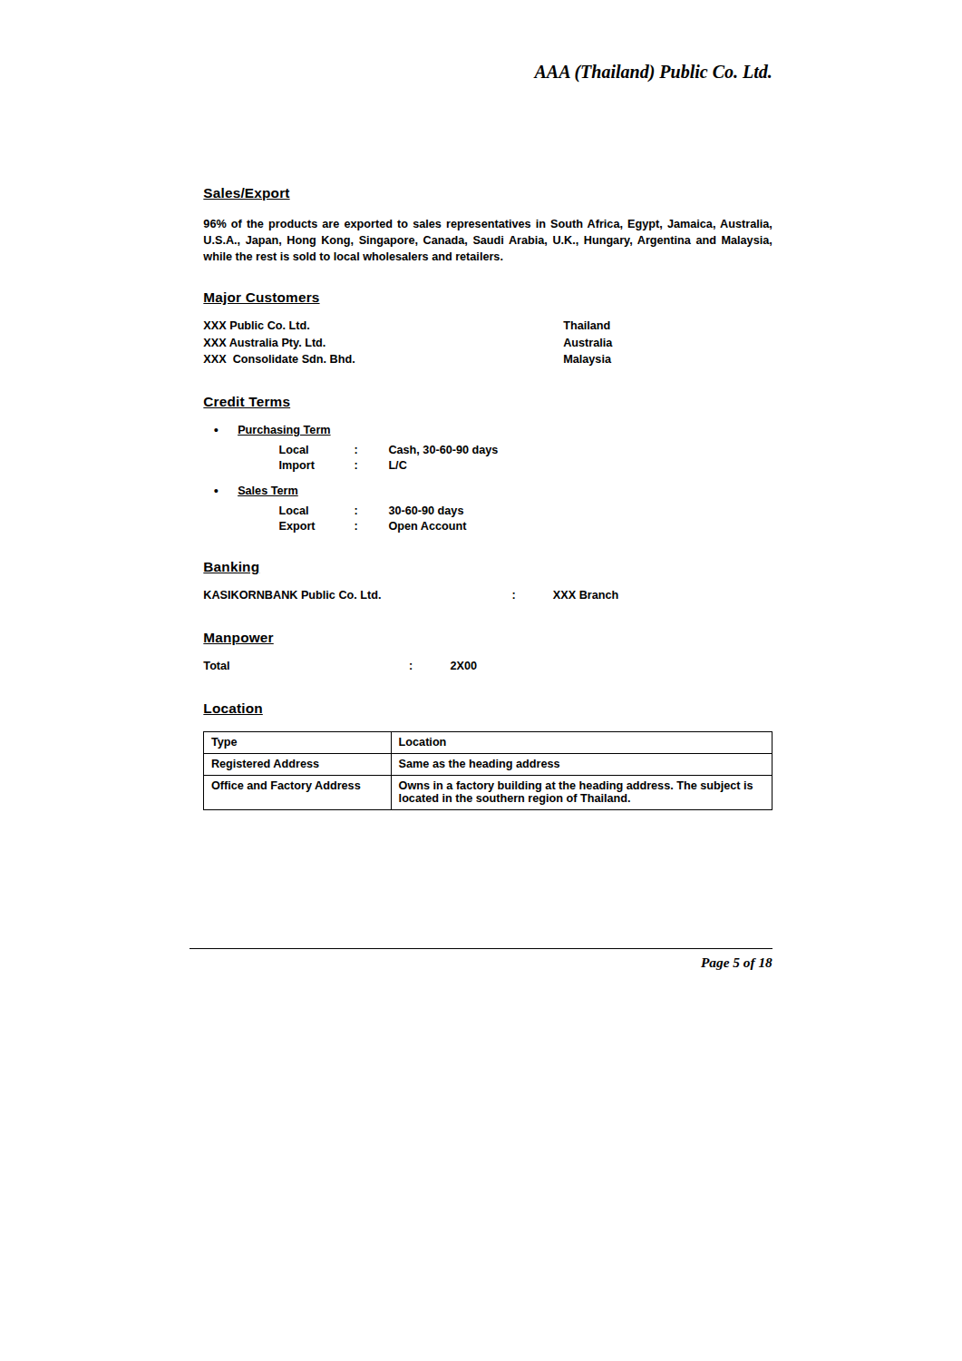AAA (Thailand) Public Co. Ltd.
Sales/Export
96% of the products are exported to sales representatives in South Africa, Egypt, Jamaica, Australia, U.S.A., Japan, Hong Kong, Singapore, Canada, Saudi Arabia, U.K., Hungary, Argentina and Malaysia, while the rest is sold to local wholesalers and retailers.
Major Customers
| XXX Public Co. Ltd. | Thailand |
| XXX Australia Pty. Ltd. | Australia |
| XXX Consolidate Sdn. Bhd. | Malaysia |
Credit Terms
Purchasing Term
| Local | : | Cash, 30-60-90 days |
| Import | : | L/C |
Sales Term
| Local | : | 30-60-90 days |
| Export | : | Open Account |
Banking
| KASIKORNBANK Public Co. Ltd. | : | XXX Branch |
Manpower
| Total | : | 2X00 |
Location
| Type | Location |
| --- | --- |
| Registered Address | Same as the heading address |
| Office and Factory Address | Owns in a factory building at the heading address. The subject is located in the southern region of Thailand. |
Page 5 of 18